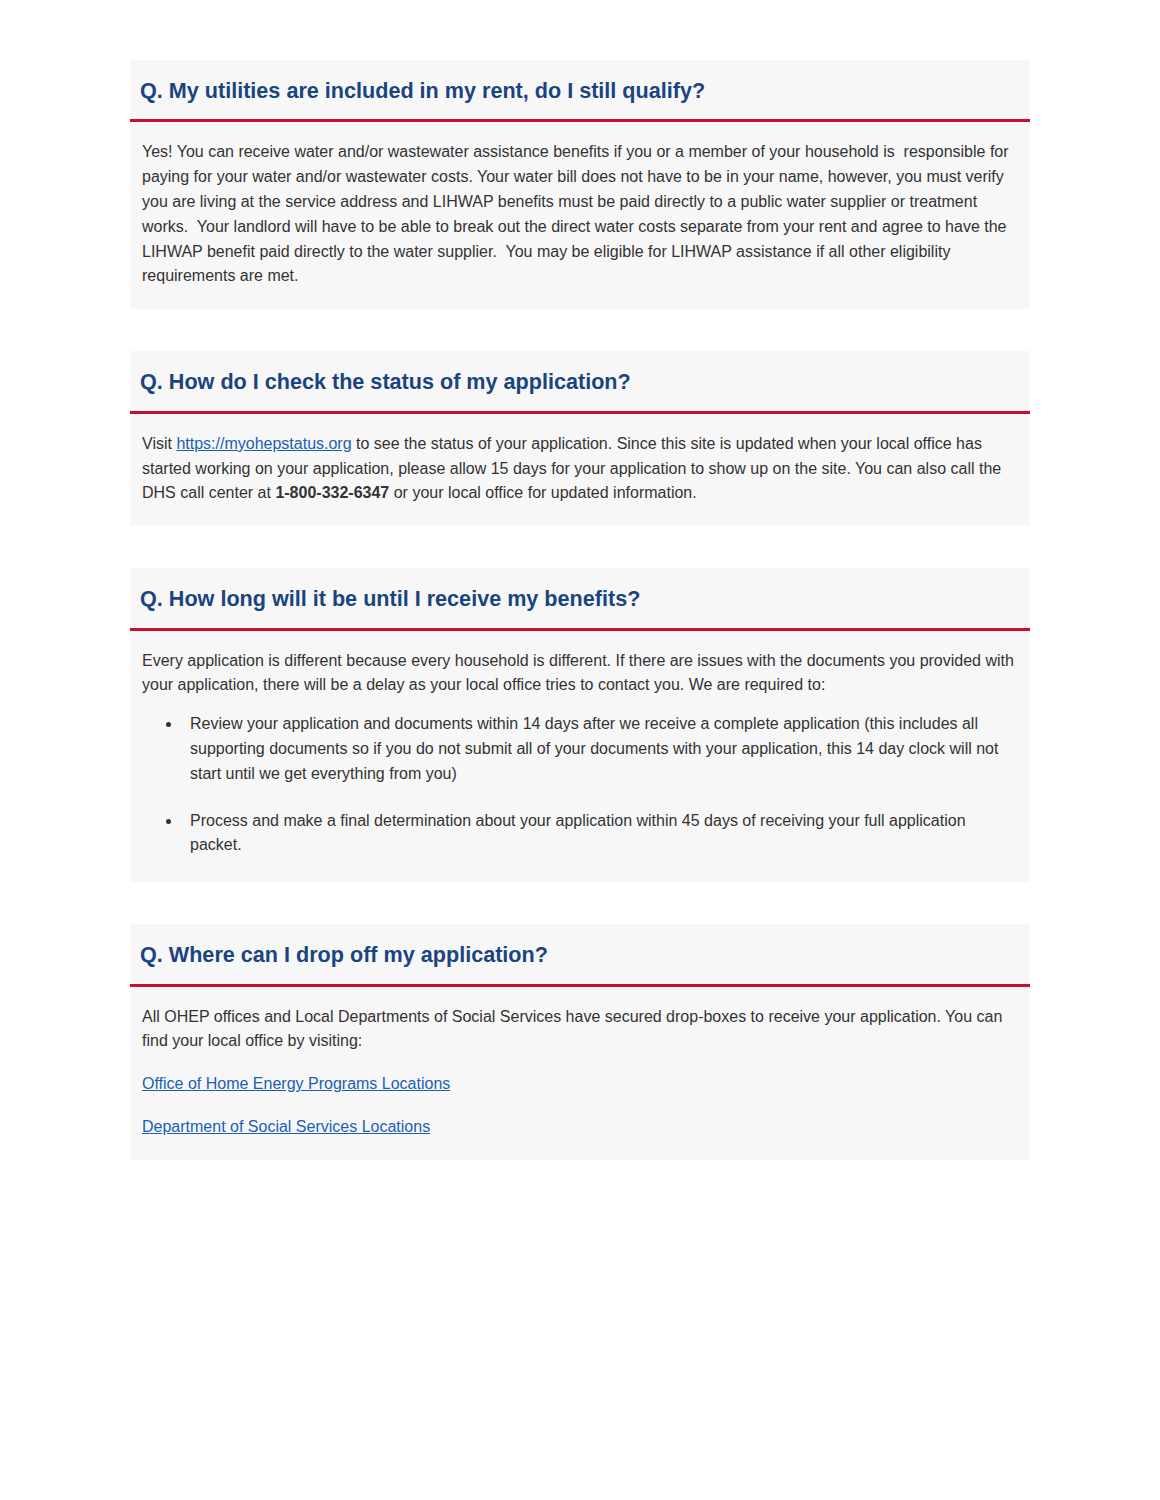Q. My utilities are included in my rent, do I still qualify?
Yes! You can receive water and/or wastewater assistance benefits if you or a member of your household is responsible for paying for your water and/or wastewater costs. Your water bill does not have to be in your name, however, you must verify you are living at the service address and LIHWAP benefits must be paid directly to a public water supplier or treatment works. Your landlord will have to be able to break out the direct water costs separate from your rent and agree to have the LIHWAP benefit paid directly to the water supplier. You may be eligible for LIHWAP assistance if all other eligibility requirements are met.
Q. How do I check the status of my application?
Visit https://myohepstatus.org to see the status of your application. Since this site is updated when your local office has started working on your application, please allow 15 days for your application to show up on the site. You can also call the DHS call center at 1-800-332-6347 or your local office for updated information.
Q. How long will it be until I receive my benefits?
Every application is different because every household is different. If there are issues with the documents you provided with your application, there will be a delay as your local office tries to contact you. We are required to:
Review your application and documents within 14 days after we receive a complete application (this includes all supporting documents so if you do not submit all of your documents with your application, this 14 day clock will not start until we get everything from you)
Process and make a final determination about your application within 45 days of receiving your full application packet.
Q. Where can I drop off my application?
All OHEP offices and Local Departments of Social Services have secured drop-boxes to receive your application. You can find your local office by visiting:
Office of Home Energy Programs Locations
Department of Social Services Locations